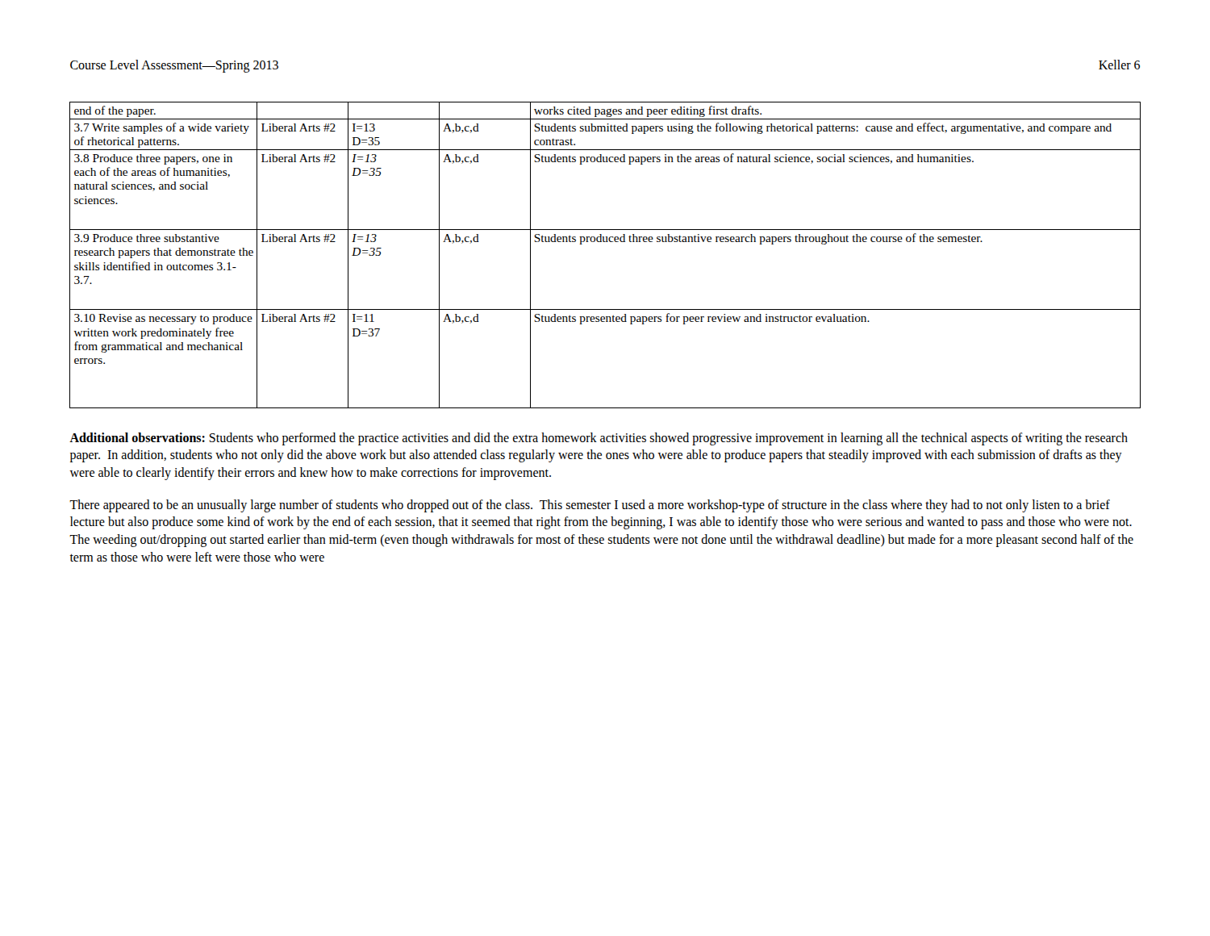Course Level Assessment—Spring 2013 Keller 6
| end of the paper. | | | | works cited pages and peer editing first drafts. |
| 3.7 Write samples of a wide variety of rhetorical patterns. | Liberal Arts #2 | I=13 D=35 | A,b,c,d | Students submitted papers using the following rhetorical patterns: cause and effect, argumentative, and compare and contrast. |
| 3.8 Produce three papers, one in each of the areas of humanities, natural sciences, and social sciences. | Liberal Arts #2 | I=13 D=35 | A,b,c,d | Students produced papers in the areas of natural science, social sciences, and humanities. |
| 3.9 Produce three substantive research papers that demonstrate the skills identified in outcomes 3.1-3.7. | Liberal Arts #2 | I=13 D=35 | A,b,c,d | Students produced three substantive research papers throughout the course of the semester. |
| 3.10 Revise as necessary to produce written work predominately free from grammatical and mechanical errors. | Liberal Arts #2 | I=11 D=37 | A,b,c,d | Students presented papers for peer review and instructor evaluation. |
Additional observations: Students who performed the practice activities and did the extra homework activities showed progressive improvement in learning all the technical aspects of writing the research paper. In addition, students who not only did the above work but also attended class regularly were the ones who were able to produce papers that steadily improved with each submission of drafts as they were able to clearly identify their errors and knew how to make corrections for improvement.
There appeared to be an unusually large number of students who dropped out of the class. This semester I used a more workshop-type of structure in the class where they had to not only listen to a brief lecture but also produce some kind of work by the end of each session, that it seemed that right from the beginning, I was able to identify those who were serious and wanted to pass and those who were not. The weeding out/dropping out started earlier than mid-term (even though withdrawals for most of these students were not done until the withdrawal deadline) but made for a more pleasant second half of the term as those who were left were those who were